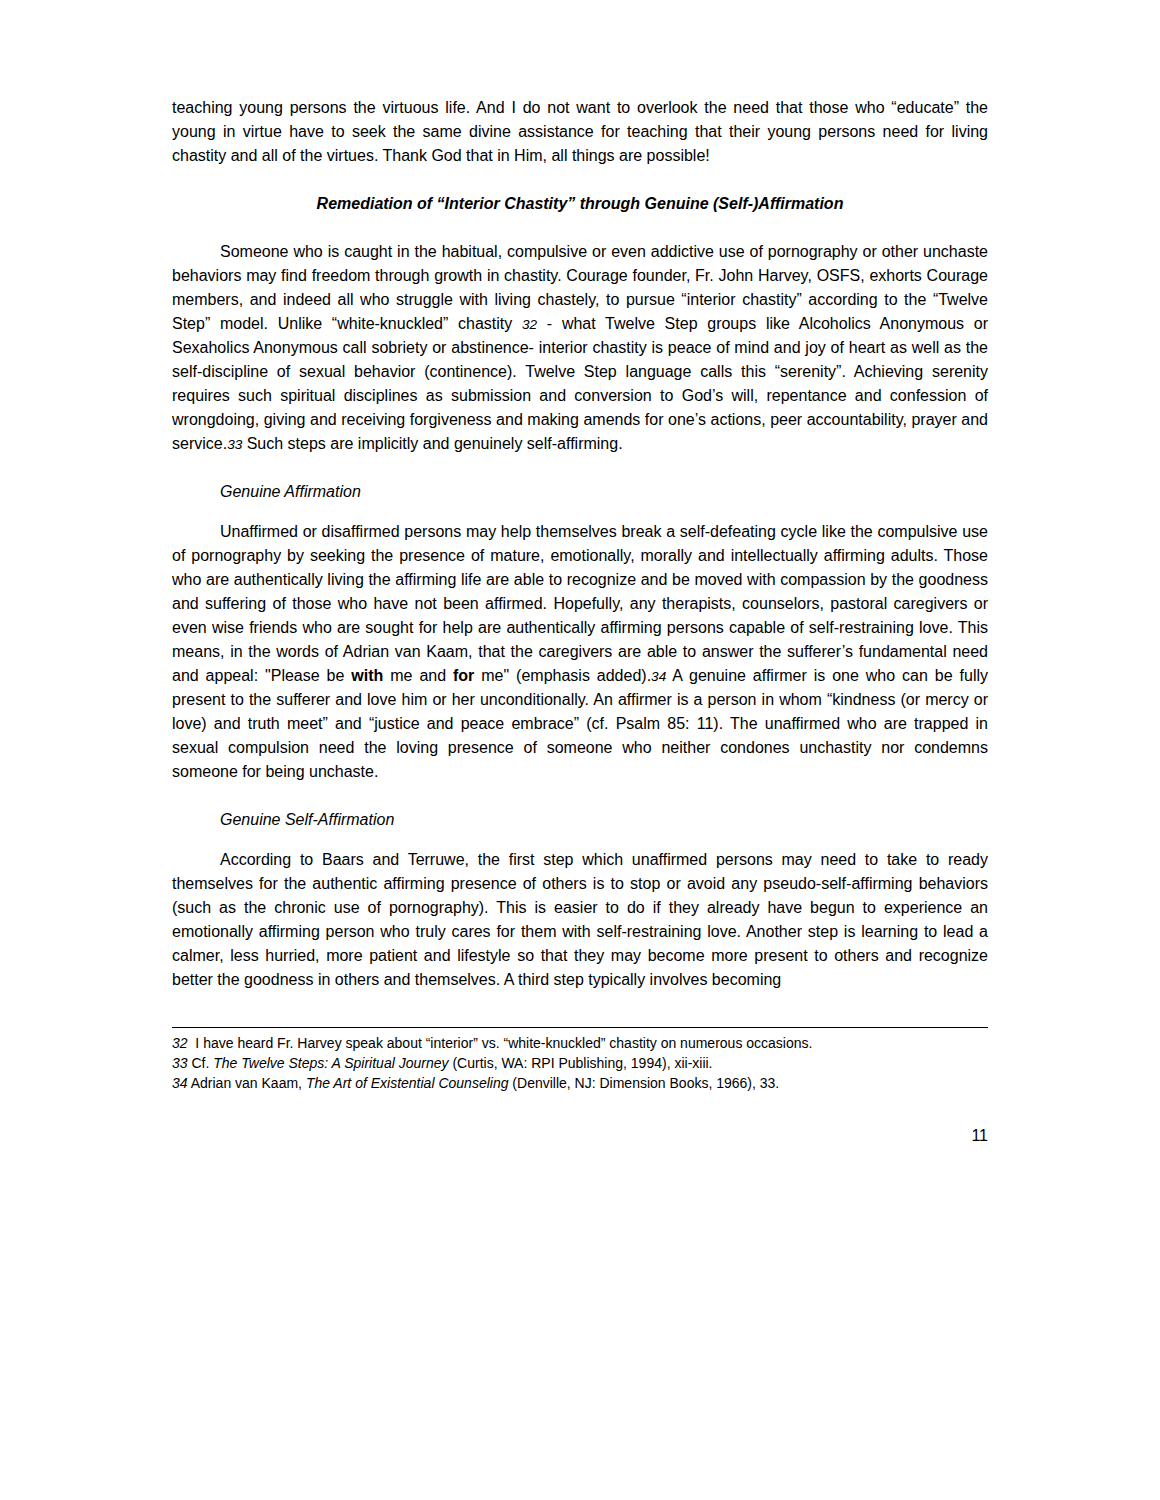teaching young persons the virtuous life. And I do not want to overlook the need that those who “educate” the young in virtue have to seek the same divine assistance for teaching that their young persons need for living chastity and all of the virtues. Thank God that in Him, all things are possible!
Remediation of “Interior Chastity” through Genuine (Self-)Affirmation
Someone who is caught in the habitual, compulsive or even addictive use of pornography or other unchaste behaviors may find freedom through growth in chastity. Courage founder, Fr. John Harvey, OSFS, exhorts Courage members, and indeed all who struggle with living chastely, to pursue “interior chastity” according to the “Twelve Step” model. Unlike “white-knuckled” chastity 32 - what Twelve Step groups like Alcoholics Anonymous or Sexaholics Anonymous call sobriety or abstinence- interior chastity is peace of mind and joy of heart as well as the self-discipline of sexual behavior (continence). Twelve Step language calls this “serenity”. Achieving serenity requires such spiritual disciplines as submission and conversion to God’s will, repentance and confession of wrongdoing, giving and receiving forgiveness and making amends for one’s actions, peer accountability, prayer and service.33 Such steps are implicitly and genuinely self-affirming.
Genuine Affirmation
Unaffirmed or disaffirmed persons may help themselves break a self-defeating cycle like the compulsive use of pornography by seeking the presence of mature, emotionally, morally and intellectually affirming adults. Those who are authentically living the affirming life are able to recognize and be moved with compassion by the goodness and suffering of those who have not been affirmed. Hopefully, any therapists, counselors, pastoral caregivers or even wise friends who are sought for help are authentically affirming persons capable of self-restraining love. This means, in the words of Adrian van Kaam, that the caregivers are able to answer the sufferer’s fundamental need and appeal: "Please be with me and for me" (emphasis added).34 A genuine affirmer is one who can be fully present to the sufferer and love him or her unconditionally. An affirmer is a person in whom “kindness (or mercy or love) and truth meet” and “justice and peace embrace” (cf. Psalm 85: 11). The unaffirmed who are trapped in sexual compulsion need the loving presence of someone who neither condones unchastity nor condemns someone for being unchaste.
Genuine Self-Affirmation
According to Baars and Terruwe, the first step which unaffirmed persons may need to take to ready themselves for the authentic affirming presence of others is to stop or avoid any pseudo-self-affirming behaviors (such as the chronic use of pornography). This is easier to do if they already have begun to experience an emotionally affirming person who truly cares for them with self-restraining love. Another step is learning to lead a calmer, less hurried, more patient and lifestyle so that they may become more present to others and recognize better the goodness in others and themselves. A third step typically involves becoming
32 I have heard Fr. Harvey speak about “interior” vs. “white-knuckled” chastity on numerous occasions.
33 Cf. The Twelve Steps: A Spiritual Journey (Curtis, WA: RPI Publishing, 1994), xii-xiii.
34 Adrian van Kaam, The Art of Existential Counseling (Denville, NJ: Dimension Books, 1966), 33.
11